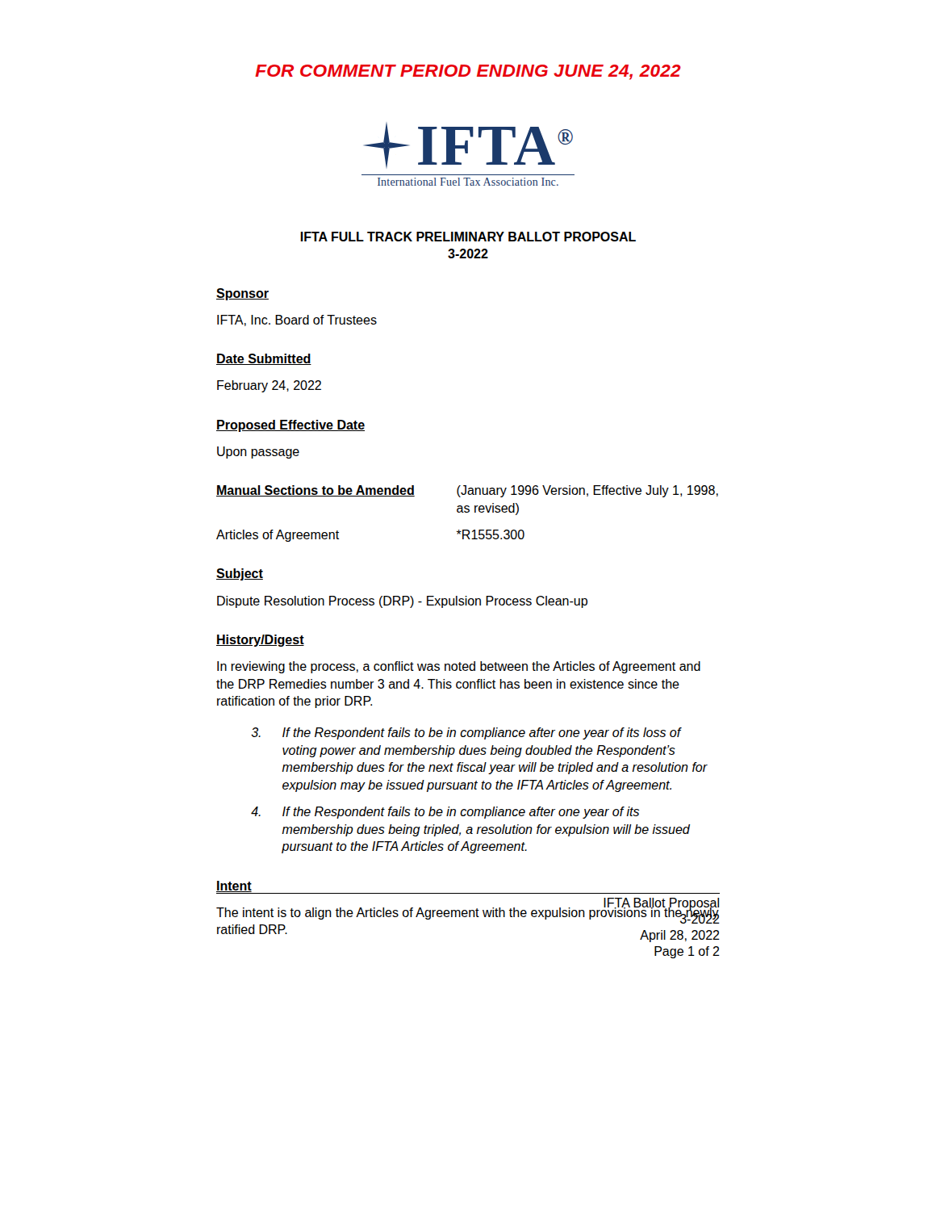FOR COMMENT PERIOD ENDING JUNE 24, 2022
IFTA®
International Fuel Tax Association Inc.
IFTA FULL TRACK PRELIMINARY BALLOT PROPOSAL3-2022
Sponsor
IFTA, Inc. Board of Trustees
Date Submitted
February 24, 2022
Proposed Effective Date
Upon passage
Manual Sections to be Amended
(January 1996 Version, Effective July 1, 1998, as revised)
Articles of Agreement
*R1555.300
Subject
Dispute Resolution Process (DRP) - Expulsion Process Clean-up
History/Digest
In reviewing the process, a conflict was noted between the Articles of Agreement and the DRP Remedies number 3 and 4. This conflict has been in existence since the ratification of the prior DRP.
3. If the Respondent fails to be in compliance after one year of its loss of voting power and membership dues being doubled the Respondent’s membership dues for the next fiscal year will be tripled and a resolution for expulsion may be issued pursuant to the IFTA Articles of Agreement.
4. If the Respondent fails to be in compliance after one year of its membership dues being tripled, a resolution for expulsion will be issued pursuant to the IFTA Articles of Agreement.
Intent
The intent is to align the Articles of Agreement with the expulsion provisions in the newly ratified DRP.
IFTA Ballot Proposal
3-2022
April 28, 2022
Page 1 of 2